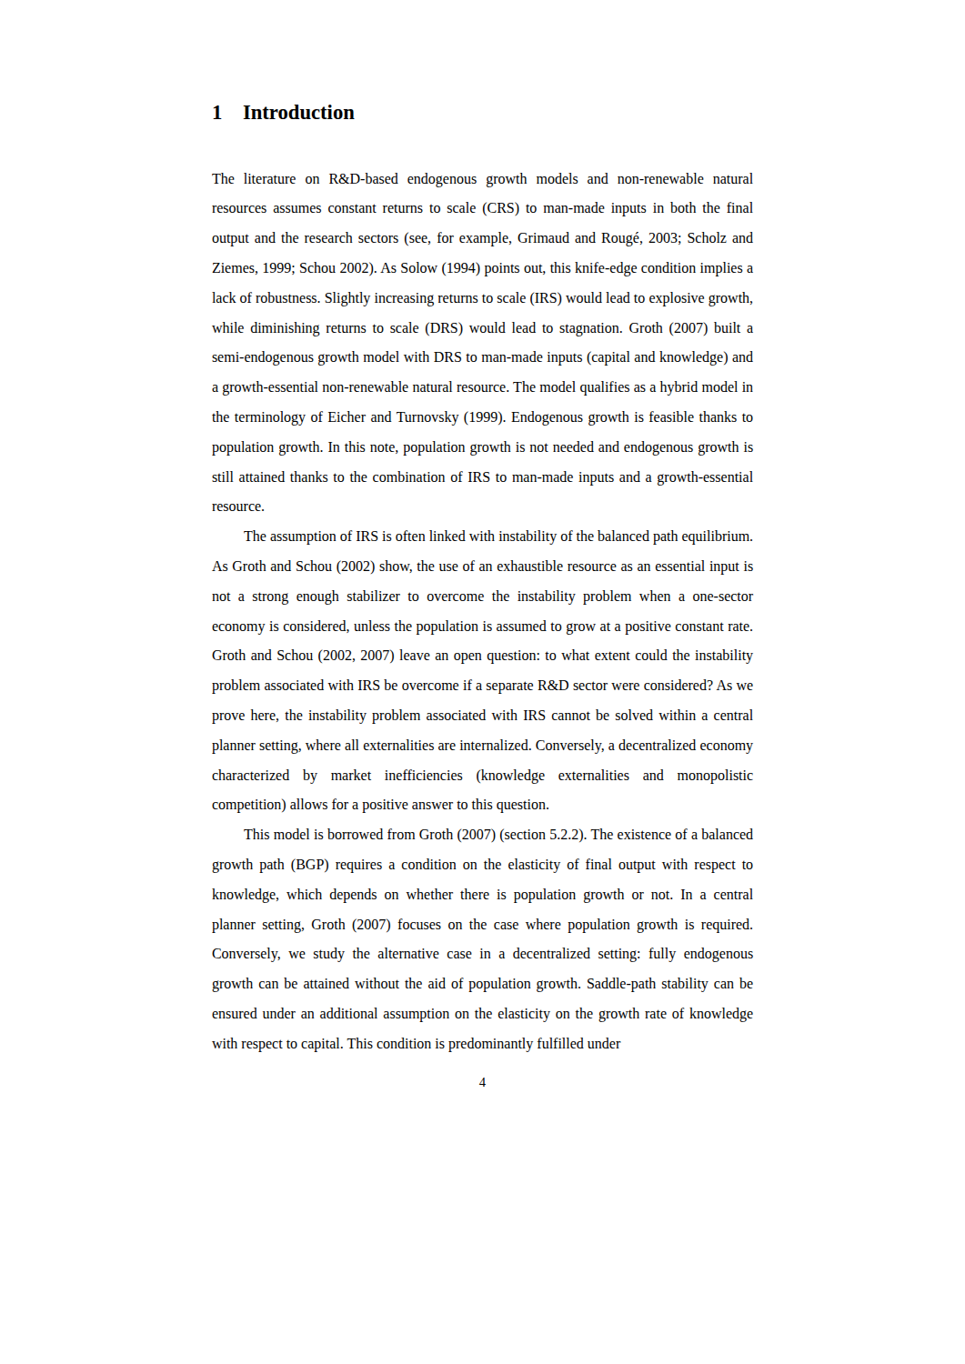1 Introduction
The literature on R&D-based endogenous growth models and non-renewable natural resources assumes constant returns to scale (CRS) to man-made inputs in both the final output and the research sectors (see, for example, Grimaud and Rougé, 2003; Scholz and Ziemes, 1999; Schou 2002). As Solow (1994) points out, this knife-edge condition implies a lack of robustness. Slightly increasing returns to scale (IRS) would lead to explosive growth, while diminishing returns to scale (DRS) would lead to stagnation. Groth (2007) built a semi-endogenous growth model with DRS to man-made inputs (capital and knowledge) and a growth-essential non-renewable natural resource. The model qualifies as a hybrid model in the terminology of Eicher and Turnovsky (1999). Endogenous growth is feasible thanks to population growth. In this note, population growth is not needed and endogenous growth is still attained thanks to the combination of IRS to man-made inputs and a growth-essential resource.
The assumption of IRS is often linked with instability of the balanced path equilibrium. As Groth and Schou (2002) show, the use of an exhaustible resource as an essential input is not a strong enough stabilizer to overcome the instability problem when a one-sector economy is considered, unless the population is assumed to grow at a positive constant rate. Groth and Schou (2002, 2007) leave an open question: to what extent could the instability problem associated with IRS be overcome if a separate R&D sector were considered? As we prove here, the instability problem associated with IRS cannot be solved within a central planner setting, where all externalities are internalized. Conversely, a decentralized economy characterized by market inefficiencies (knowledge externalities and monopolistic competition) allows for a positive answer to this question.
This model is borrowed from Groth (2007) (section 5.2.2). The existence of a balanced growth path (BGP) requires a condition on the elasticity of final output with respect to knowledge, which depends on whether there is population growth or not. In a central planner setting, Groth (2007) focuses on the case where population growth is required. Conversely, we study the alternative case in a decentralized setting: fully endogenous growth can be attained without the aid of population growth. Saddle-path stability can be ensured under an additional assumption on the elasticity on the growth rate of knowledge with respect to capital. This condition is predominantly fulfilled under
4